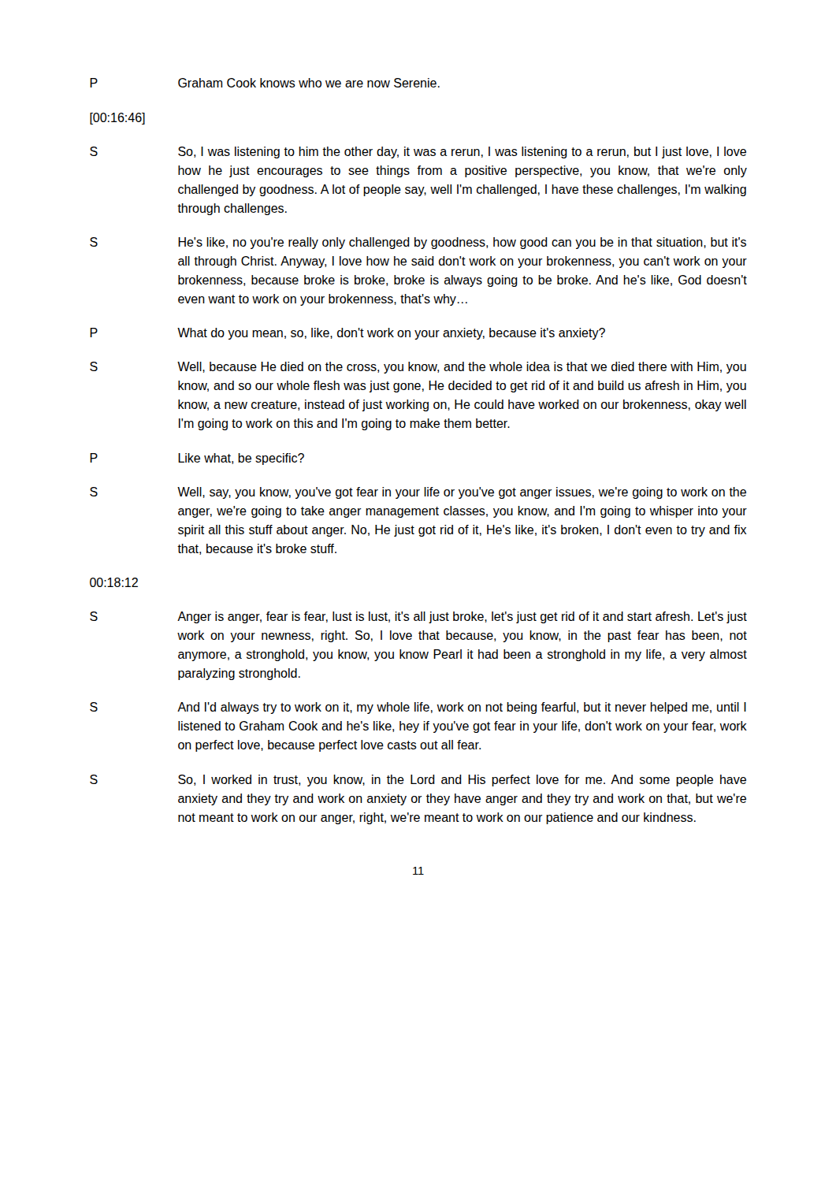P
Graham Cook knows who we are now Serenie.
[00:16:46]
S
So, I was listening to him the other day, it was a rerun, I was listening to a rerun, but I just love, I love how he just encourages to see things from a positive perspective, you know, that we're only challenged by goodness. A lot of people say, well I'm challenged, I have these challenges, I'm walking through challenges.
S
He's like, no you're really only challenged by goodness, how good can you be in that situation, but it's all through Christ. Anyway, I love how he said don't work on your brokenness, you can't work on your brokenness, because broke is broke, broke is always going to be broke. And he's like, God doesn't even want to work on your brokenness, that's why…
P
What do you mean, so, like, don't work on your anxiety, because it's anxiety?
S
Well, because He died on the cross, you know, and the whole idea is that we died there with Him, you know, and so our whole flesh was just gone, He decided to get rid of it and build us afresh in Him, you know, a new creature, instead of just working on, He could have worked on our brokenness, okay well I'm going to work on this and I'm going to make them better.
P
Like what, be specific?
S
Well, say, you know, you've got fear in your life or you've got anger issues, we're going to work on the anger, we're going to take anger management classes, you know, and I'm going to whisper into your spirit all this stuff about anger. No, He just got rid of it, He's like, it's broken, I don't even to try and fix that, because it's broke stuff.
00:18:12
S
Anger is anger, fear is fear, lust is lust, it's all just broke, let's just get rid of it and start afresh. Let's just work on your newness, right. So, I love that because, you know, in the past fear has been, not anymore, a stronghold, you know, you know Pearl it had been a stronghold in my life, a very almost paralyzing stronghold.
S
And I'd always try to work on it, my whole life, work on not being fearful, but it never helped me, until I listened to Graham Cook and he's like, hey if you've got fear in your life, don't work on your fear, work on perfect love, because perfect love casts out all fear.
S
So, I worked in trust, you know, in the Lord and His perfect love for me. And some people have anxiety and they try and work on anxiety or they have anger and they try and work on that, but we're not meant to work on our anger, right, we're meant to work on our patience and our kindness.
11